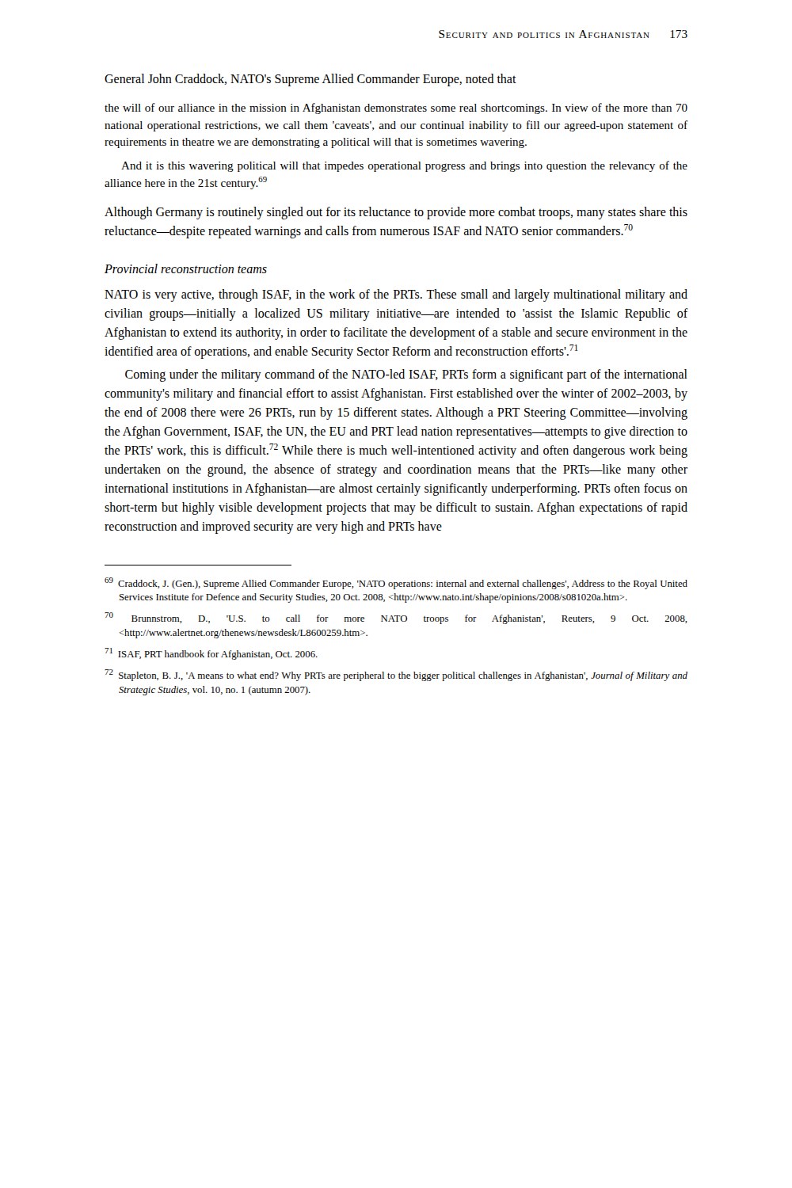Security and politics in Afghanistan173
General John Craddock, NATO's Supreme Allied Commander Europe, noted that
the will of our alliance in the mission in Afghanistan demonstrates some real shortcomings. In view of the more than 70 national operational restrictions, we call them 'caveats', and our continual inability to fill our agreed-upon statement of requirements in theatre we are demonstrating a political will that is sometimes wavering.
And it is this wavering political will that impedes operational progress and brings into question the relevancy of the alliance here in the 21st century.69
Although Germany is routinely singled out for its reluctance to provide more combat troops, many states share this reluctance—despite repeated warnings and calls from numerous ISAF and NATO senior commanders.70
Provincial reconstruction teams
NATO is very active, through ISAF, in the work of the PRTs. These small and largely multinational military and civilian groups—initially a localized US military initiative—are intended to 'assist the Islamic Republic of Afghanistan to extend its authority, in order to facilitate the development of a stable and secure environment in the identified area of operations, and enable Security Sector Reform and reconstruction efforts'.71
Coming under the military command of the NATO-led ISAF, PRTs form a significant part of the international community's military and financial effort to assist Afghanistan. First established over the winter of 2002–2003, by the end of 2008 there were 26 PRTs, run by 15 different states. Although a PRT Steering Committee—involving the Afghan Government, ISAF, the UN, the EU and PRT lead nation representatives—attempts to give direction to the PRTs' work, this is difficult.72 While there is much well-intentioned activity and often dangerous work being undertaken on the ground, the absence of strategy and coordination means that the PRTs—like many other international institutions in Afghanistan—are almost certainly significantly underperforming. PRTs often focus on short-term but highly visible development projects that may be difficult to sustain. Afghan expectations of rapid reconstruction and improved security are very high and PRTs have
69 Craddock, J. (Gen.), Supreme Allied Commander Europe, 'NATO operations: internal and external challenges', Address to the Royal United Services Institute for Defence and Security Studies, 20 Oct. 2008, <http://www.nato.int/shape/opinions/2008/s081020a.htm>.
70 Brunnstrom, D., 'U.S. to call for more NATO troops for Afghanistan', Reuters, 9 Oct. 2008, <http://www.alertnet.org/thenews/newsdesk/L8600259.htm>.
71 ISAF, PRT handbook for Afghanistan, Oct. 2006.
72 Stapleton, B. J., 'A means to what end? Why PRTs are peripheral to the bigger political challenges in Afghanistan', Journal of Military and Strategic Studies, vol. 10, no. 1 (autumn 2007).